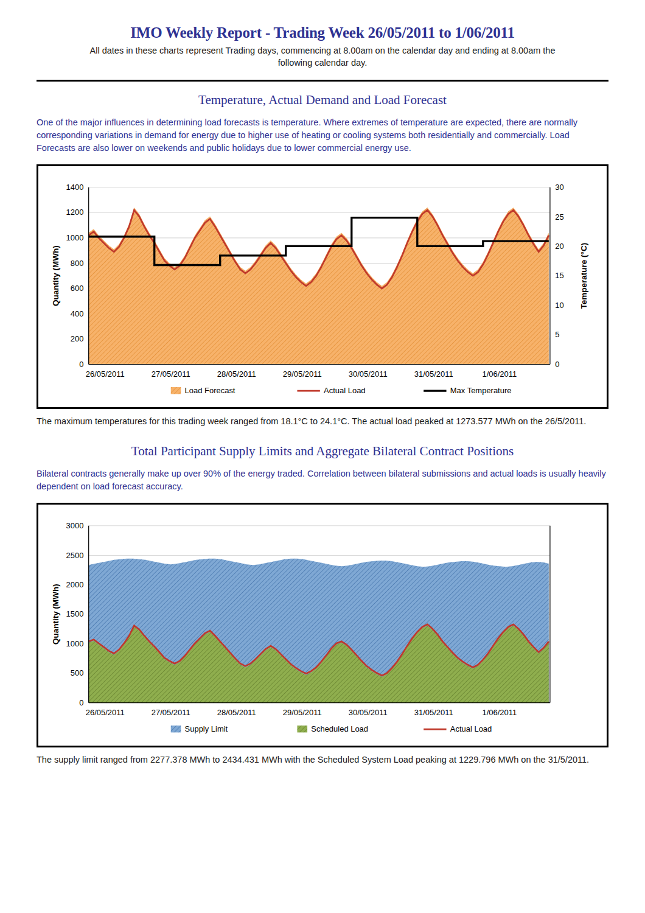IMO Weekly Report - Trading Week 26/05/2011 to 1/06/2011
All dates in these charts represent Trading days, commencing at 8.00am on the calendar day and ending at 8.00am the following calendar day.
Temperature, Actual Demand and Load Forecast
One of the major influences in determining load forecasts is temperature. Where extremes of temperature are expected, there are normally corresponding variations in demand for energy due to higher use of heating or cooling systems both residentially and commercially. Load Forecasts are also lower on weekends and public holidays due to lower commercial energy use.
0 200 400 600 800 1000 1200 1400 0 5 10 15 20 25 30 26/05/2011 27/05/2011 28/05/2011 29/05/2011 30/05/2011 31/05/2011 1/06/2011 Quantity (MWh) Temperature (°C) Load Forecast Actual Load Max Temperature
The maximum temperatures for this trading week ranged from 18.1°C to 24.1°C. The actual load peaked at 1273.577 MWh on the 26/5/2011.
Total Participant Supply Limits and Aggregate Bilateral Contract Positions
Bilateral contracts generally make up over 90% of the energy traded. Correlation between bilateral submissions and actual loads is usually heavily dependent on load forecast accuracy.
0 500 1000 1500 2000 2500 3000 26/05/2011 27/05/2011 28/05/2011 29/05/2011 30/05/2011 31/05/2011 1/06/2011 Quantity (MWh) Supply Limit Scheduled Load Actual Load
The supply limit ranged from 2277.378 MWh to 2434.431 MWh with the Scheduled System Load peaking at 1229.796 MWh on the 31/5/2011.